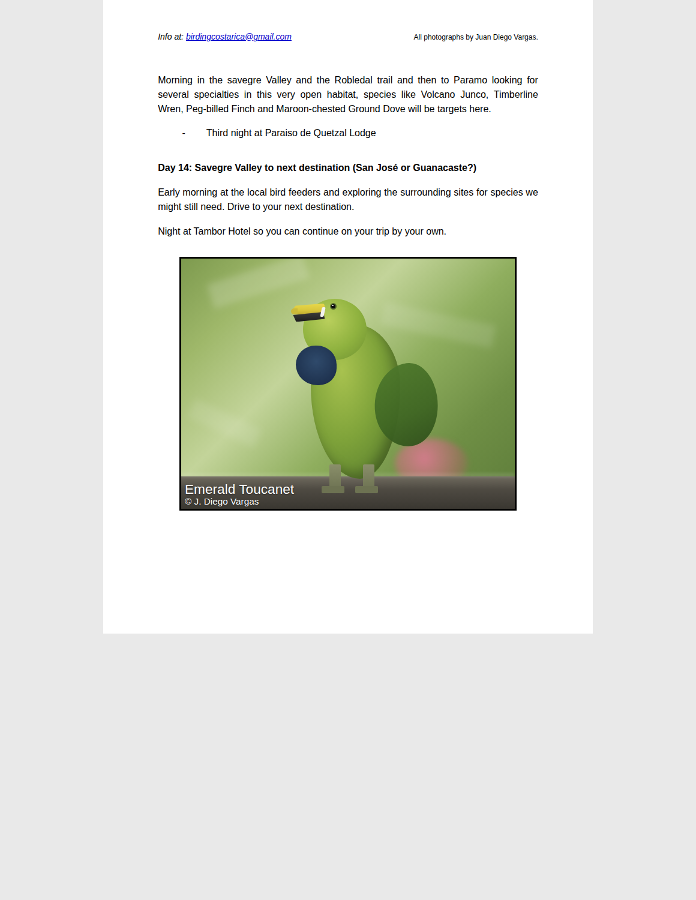Info at: birdingcostarica@gmail.com
All photographs by Juan Diego Vargas.
Morning in the savegre Valley and the Robledal trail and then to Paramo looking for several specialties in this very open habitat, species like Volcano Junco, Timberline Wren, Peg-billed Finch and Maroon-chested Ground Dove will be targets here.
- Third night at Paraiso de Quetzal Lodge
Day 14: Savegre Valley to next destination (San José or Guanacaste?)
Early morning at the local bird feeders and exploring the surrounding sites for species we might still need. Drive to your next destination.
Night at Tambor Hotel so you can continue on your trip by your own.
Emerald Toucanet
© J. Diego Vargas